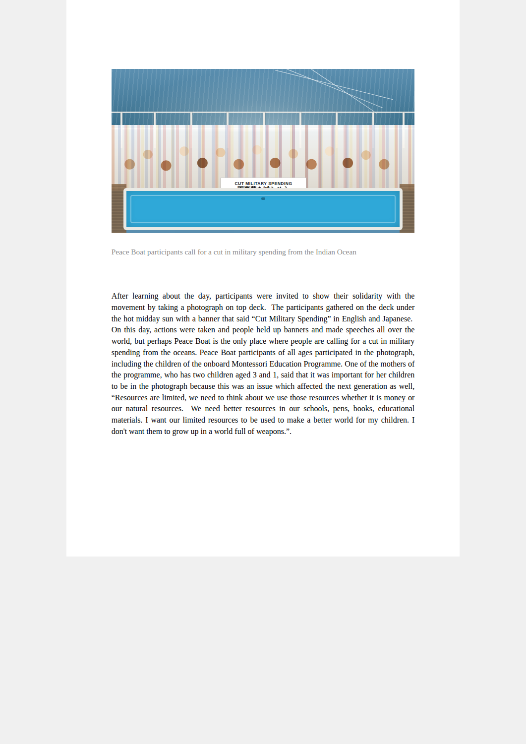CUT MILITARY SPENDING
軍事費を減らそう
PEACE
BOAT
Peace Boat participants call for a cut in military spending from the Indian Ocean
After learning about the day, participants were invited to show their solidarity with the movement by taking a photograph on top deck. The participants gathered on the deck under the hot midday sun with a banner that said “Cut Military Spending” in English and Japanese. On this day, actions were taken and people held up banners and made speeches all over the world, but perhaps Peace Boat is the only place where people are calling for a cut in military spending from the oceans. Peace Boat participants of all ages participated in the photograph, including the children of the onboard Montessori Education Programme. One of the mothers of the programme, who has two children aged 3 and 1, said that it was important for her children to be in the photograph because this was an issue which affected the next generation as well, “Resources are limited, we need to think about we use those resources whether it is money or our natural resources. We need better resources in our schools, pens, books, educational materials. I want our limited resources to be used to make a better world for my children. I don't want them to grow up in a world full of weapons.”.